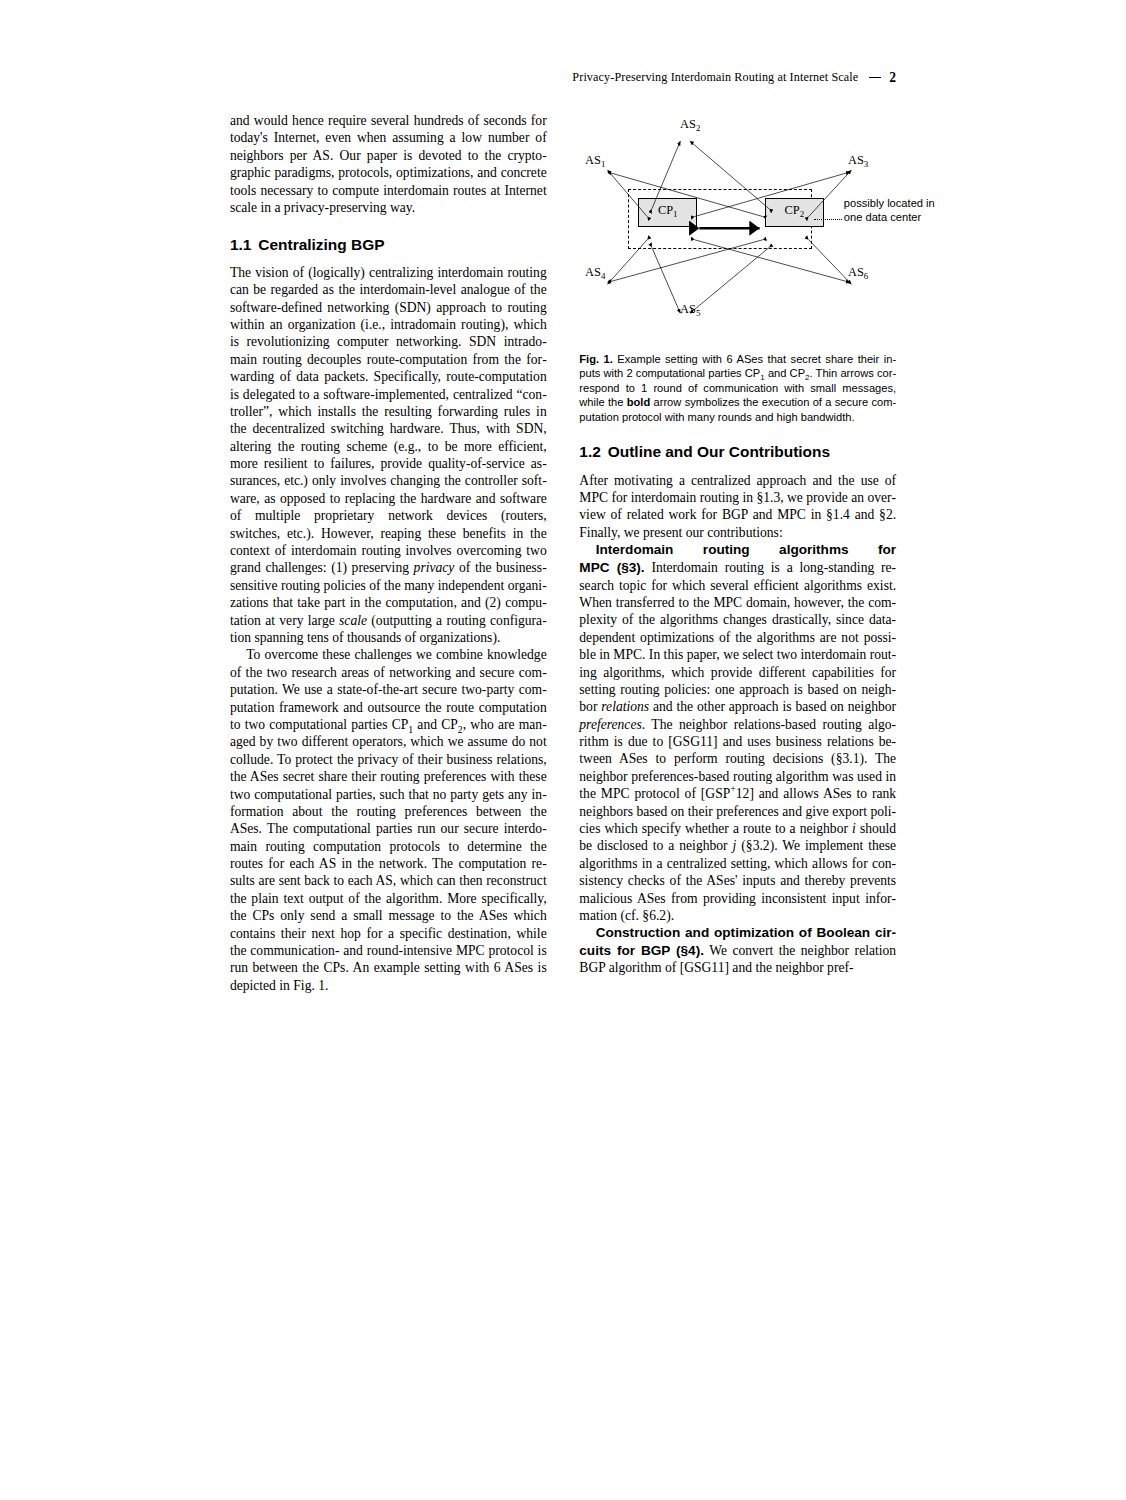Privacy-Preserving Interdomain Routing at Internet Scale 2
and would hence require several hundreds of seconds for today's Internet, even when assuming a low number of neighbors per AS. Our paper is devoted to the cryptographic paradigms, protocols, optimizations, and concrete tools necessary to compute interdomain routes at Internet scale in a privacy-preserving way.
1.1 Centralizing BGP
The vision of (logically) centralizing interdomain routing can be regarded as the interdomain-level analogue of the software-defined networking (SDN) approach to routing within an organization (i.e., intradomain routing), which is revolutionizing computer networking. SDN intradomain routing decouples route-computation from the forwarding of data packets. Specifically, route-computation is delegated to a software-implemented, centralized “controller”, which installs the resulting forwarding rules in the decentralized switching hardware. Thus, with SDN, altering the routing scheme (e.g., to be more efficient, more resilient to failures, provide quality-of-service assurances, etc.) only involves changing the controller software, as opposed to replacing the hardware and software of multiple proprietary network devices (routers, switches, etc.). However, reaping these benefits in the context of interdomain routing involves overcoming two grand challenges: (1) preserving privacy of the business-sensitive routing policies of the many independent organizations that take part in the computation, and (2) computation at very large scale (outputting a routing configuration spanning tens of thousands of organizations).
To overcome these challenges we combine knowledge of the two research areas of networking and secure computation. We use a state-of-the-art secure two-party computation framework and outsource the route computation to two computational parties CP1 and CP2, who are managed by two different operators, which we assume do not collude. To protect the privacy of their business relations, the ASes secret share their routing preferences with these two computational parties, such that no party gets any information about the routing preferences between the ASes. The computational parties run our secure interdomain routing computation protocols to determine the routes for each AS in the network. The computation results are sent back to each AS, which can then reconstruct the plain text output of the algorithm. More specifically, the CPs only send a small message to the ASes which contains their next hop for a specific destination, while the communication- and round-intensive MPC protocol is run between the CPs. An example setting with 6 ASes is depicted in Fig. 1.
AS2
AS1
AS3
AS4
AS6
AS5
CP1
CP2
possibly located in one data center
Fig. 1. Example setting with 6 ASes that secret share their inputs with 2 computational parties CP1 and CP2. Thin arrows correspond to 1 round of communication with small messages, while the bold arrow symbolizes the execution of a secure computation protocol with many rounds and high bandwidth.
1.2 Outline and Our Contributions
After motivating a centralized approach and the use of MPC for interdomain routing in §1.3, we provide an overview of related work for BGP and MPC in §1.4 and §2. Finally, we present our contributions:
Interdomain routing algorithms for MPC (§3). Interdomain routing is a long-standing research topic for which several efficient algorithms exist. When transferred to the MPC domain, however, the complexity of the algorithms changes drastically, since data-dependent optimizations of the algorithms are not possible in MPC. In this paper, we select two interdomain routing algorithms, which provide different capabilities for setting routing policies: one approach is based on neighbor relations and the other approach is based on neighbor preferences. The neighbor relations-based routing algorithm is due to [GSG11] and uses business relations between ASes to perform routing decisions (§3.1). The neighbor preferences-based routing algorithm was used in the MPC protocol of [GSP+12] and allows ASes to rank neighbors based on their preferences and give export policies which specify whether a route to a neighbor i should be disclosed to a neighbor j (§3.2). We implement these algorithms in a centralized setting, which allows for consistency checks of the ASes' inputs and thereby prevents malicious ASes from providing inconsistent input information (cf. §6.2).
Construction and optimization of Boolean circuits for BGP (§4). We convert the neighbor relation BGP algorithm of [GSG11] and the neighbor pref-